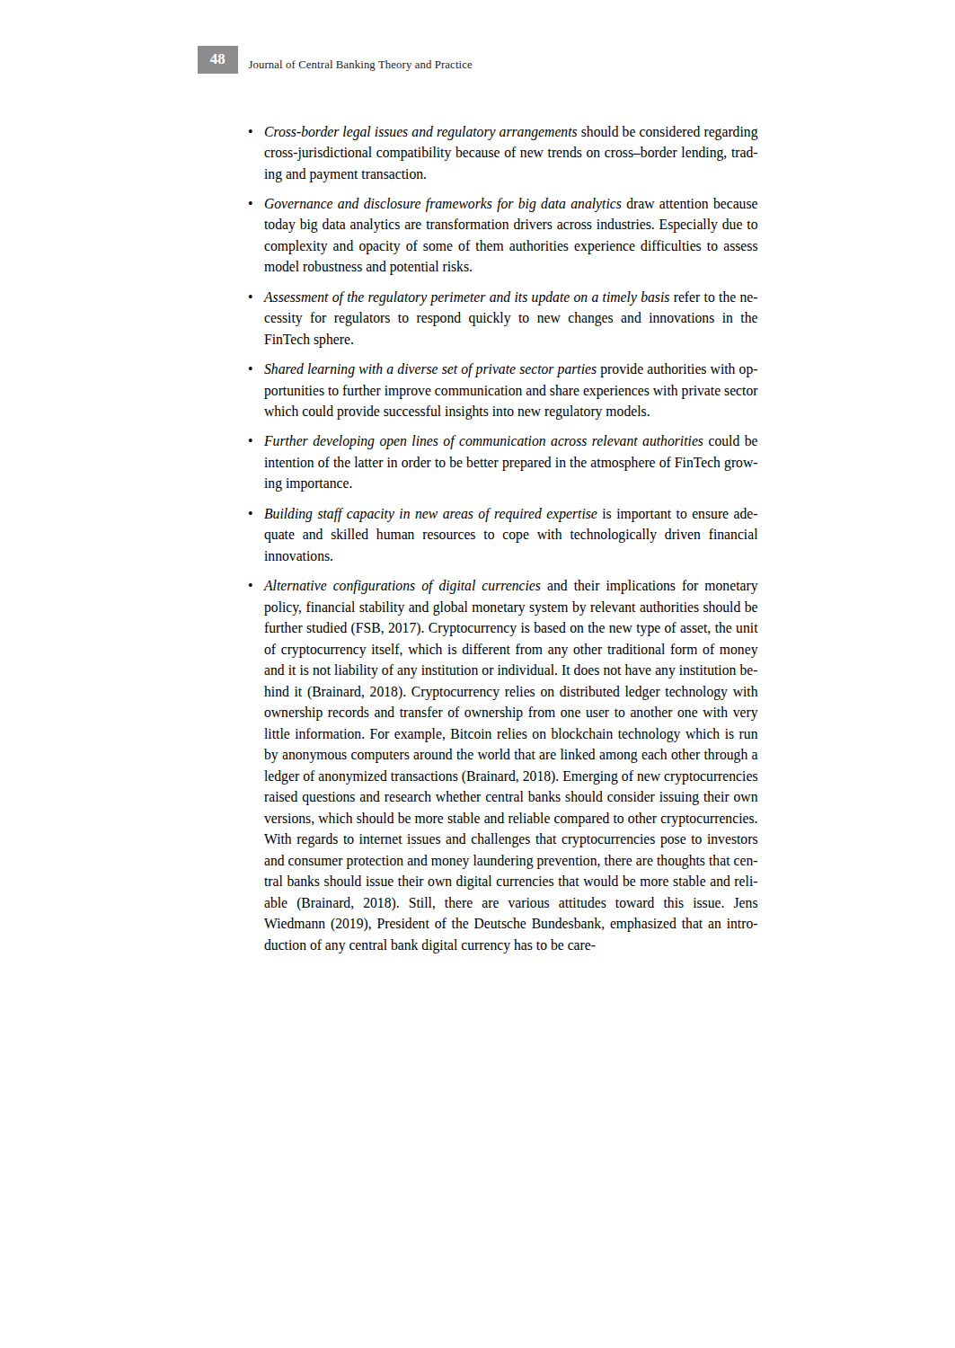48
Journal of Central Banking Theory and Practice
Cross-border legal issues and regulatory arrangements should be considered regarding cross-jurisdictional compatibility because of new trends on cross–border lending, trading and payment transaction.
Governance and disclosure frameworks for big data analytics draw attention because today big data analytics are transformation drivers across industries. Especially due to complexity and opacity of some of them authorities experience difficulties to assess model robustness and potential risks.
Assessment of the regulatory perimeter and its update on a timely basis refer to the necessity for regulators to respond quickly to new changes and innovations in the FinTech sphere.
Shared learning with a diverse set of private sector parties provide authorities with opportunities to further improve communication and share experiences with private sector which could provide successful insights into new regulatory models.
Further developing open lines of communication across relevant authorities could be intention of the latter in order to be better prepared in the atmosphere of FinTech growing importance.
Building staff capacity in new areas of required expertise is important to ensure adequate and skilled human resources to cope with technologically driven financial innovations.
Alternative configurations of digital currencies and their implications for monetary policy, financial stability and global monetary system by relevant authorities should be further studied (FSB, 2017). Cryptocurrency is based on the new type of asset, the unit of cryptocurrency itself, which is different from any other traditional form of money and it is not liability of any institution or individual. It does not have any institution behind it (Brainard, 2018). Cryptocurrency relies on distributed ledger technology with ownership records and transfer of ownership from one user to another one with very little information. For example, Bitcoin relies on blockchain technology which is run by anonymous computers around the world that are linked among each other through a ledger of anonymized transactions (Brainard, 2018). Emerging of new cryptocurrencies raised questions and research whether central banks should consider issuing their own versions, which should be more stable and reliable compared to other cryptocurrencies. With regards to internet issues and challenges that cryptocurrencies pose to investors and consumer protection and money laundering prevention, there are thoughts that central banks should issue their own digital currencies that would be more stable and reliable (Brainard, 2018). Still, there are various attitudes toward this issue. Jens Wiedmann (2019), President of the Deutsche Bundesbank, emphasized that an introduction of any central bank digital currency has to be care-